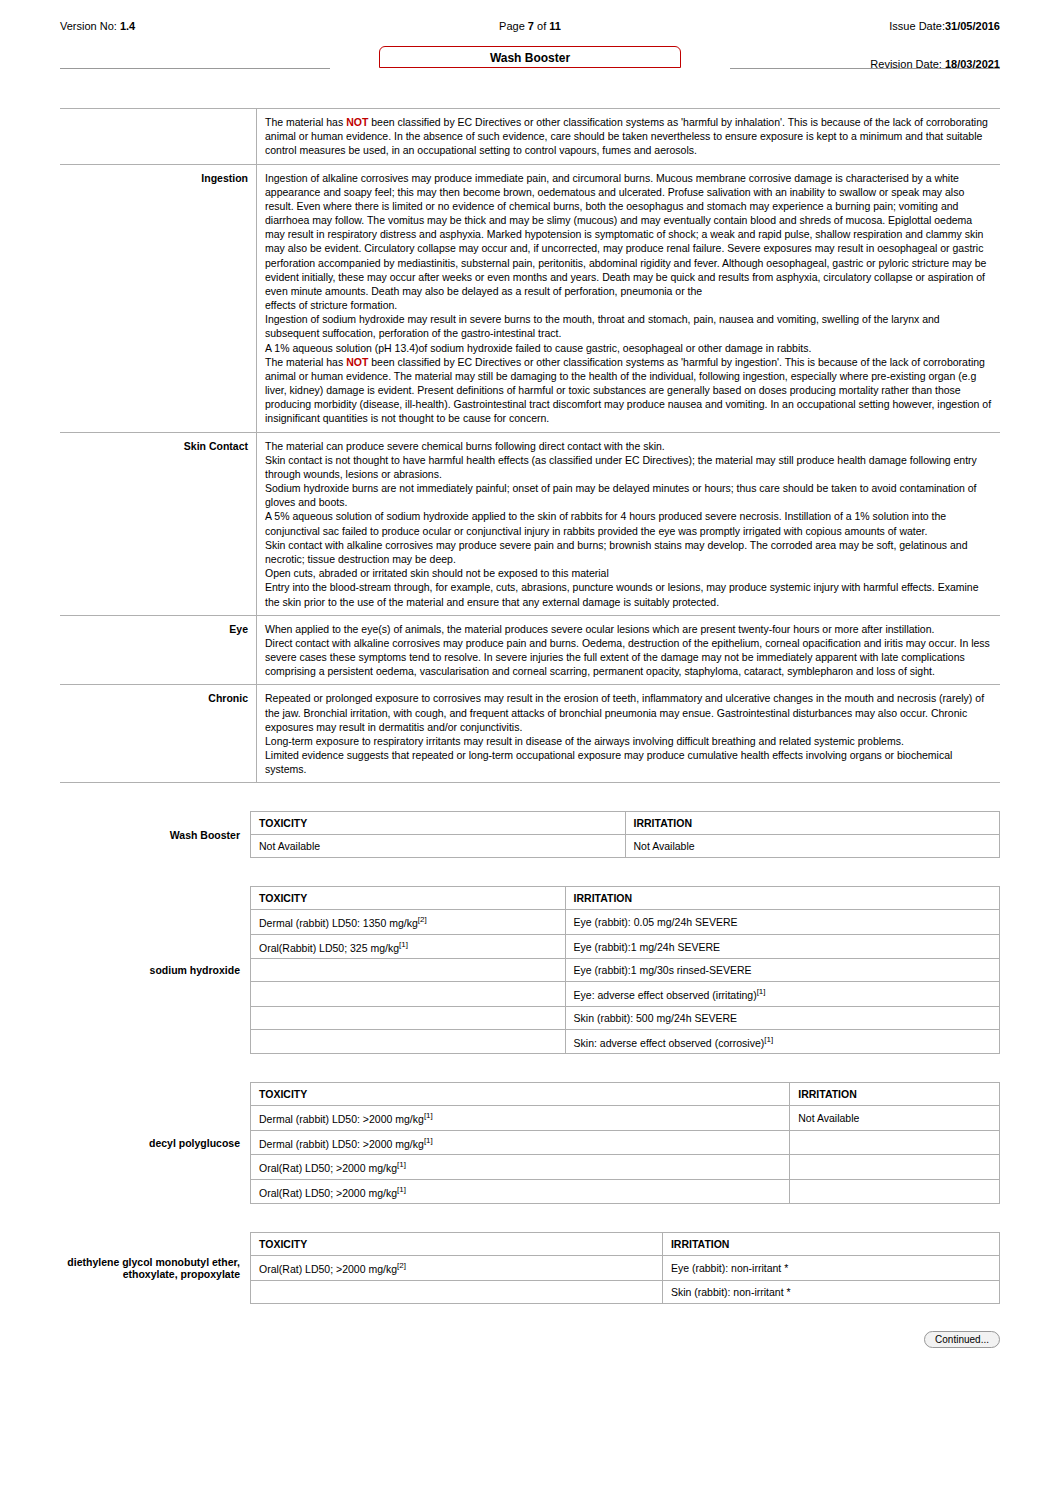Version No: 1.4
Page 7 of 11
Issue Date:31/05/2016
Wash Booster
Revision Date: 18/03/2021
| | The material has NOT been classified by EC Directives or other classification systems as 'harmful by inhalation'. This is because of the lack of corroborating animal or human evidence. In the absence of such evidence, care should be taken nevertheless to ensure exposure is kept to a minimum and that suitable control measures be used, in an occupational setting to control vapours, fumes and aerosols. |
| Ingestion | Ingestion of alkaline corrosives may produce immediate pain, and circumoral burns. Mucous membrane corrosive damage is characterised by a white appearance and soapy feel; this may then become brown, oedematous and ulcerated. Profuse salivation with an inability to swallow or speak may also result. Even where there is limited or no evidence of chemical burns, both the oesophagus and stomach may experience a burning pain; vomiting and diarrhoea may follow. The vomitus may be thick and may be slimy (mucous) and may eventually contain blood and shreds of mucosa. Epiglottal oedema may result in respiratory distress and asphyxia. Marked hypotension is symptomatic of shock; a weak and rapid pulse, shallow respiration and clammy skin may also be evident. Circulatory collapse may occur and, if uncorrected, may produce renal failure. Severe exposures may result in oesophageal or gastric perforation accompanied by mediastinitis, substernal pain, peritonitis, abdominal rigidity and fever. Although oesophageal, gastric or pyloric stricture may be evident initially, these may occur after weeks or even months and years. Death may be quick and results from asphyxia, circulatory collapse or aspiration of even minute amounts. Death may also be delayed as a result of perforation, pneumonia or the effects of stricture formation. Ingestion of sodium hydroxide may result in severe burns to the mouth, throat and stomach, pain, nausea and vomiting, swelling of the larynx and subsequent suffocation, perforation of the gastro-intestinal tract. A 1% aqueous solution (pH 13.4)of sodium hydroxide failed to cause gastric, oesophageal or other damage in rabbits. The material has NOT been classified by EC Directives or other classification systems as 'harmful by ingestion'. This is because of the lack of corroborating animal or human evidence. The material may still be damaging to the health of the individual, following ingestion, especially where pre-existing organ (e.g liver, kidney) damage is evident. Present definitions of harmful or toxic substances are generally based on doses producing mortality rather than those producing morbidity (disease, ill-health). Gastrointestinal tract discomfort may produce nausea and vomiting. In an occupational setting however, ingestion of insignificant quantities is not thought to be cause for concern. |
| Skin Contact | The material can produce severe chemical burns following direct contact with the skin. Skin contact is not thought to have harmful health effects (as classified under EC Directives); the material may still produce health damage following entry through wounds, lesions or abrasions. Sodium hydroxide burns are not immediately painful; onset of pain may be delayed minutes or hours; thus care should be taken to avoid contamination of gloves and boots. A 5% aqueous solution of sodium hydroxide applied to the skin of rabbits for 4 hours produced severe necrosis. Instillation of a 1% solution into the conjunctival sac failed to produce ocular or conjunctival injury in rabbits provided the eye was promptly irrigated with copious amounts of water. Skin contact with alkaline corrosives may produce severe pain and burns; brownish stains may develop. The corroded area may be soft, gelatinous and necrotic; tissue destruction may be deep. Open cuts, abraded or irritated skin should not be exposed to this material Entry into the blood-stream through, for example, cuts, abrasions, puncture wounds or lesions, may produce systemic injury with harmful effects. Examine the skin prior to the use of the material and ensure that any external damage is suitably protected. |
| Eye | When applied to the eye(s) of animals, the material produces severe ocular lesions which are present twenty-four hours or more after instillation. Direct contact with alkaline corrosives may produce pain and burns. Oedema, destruction of the epithelium, corneal opacification and iritis may occur. In less severe cases these symptoms tend to resolve. In severe injuries the full extent of the damage may not be immediately apparent with late complications comprising a persistent oedema, vascularisation and corneal scarring, permanent opacity, staphyloma, cataract, symblepharon and loss of sight. |
| Chronic | Repeated or prolonged exposure to corrosives may result in the erosion of teeth, inflammatory and ulcerative changes in the mouth and necrosis (rarely) of the jaw. Bronchial irritation, with cough, and frequent attacks of bronchial pneumonia may ensue. Gastrointestinal disturbances may also occur. Chronic exposures may result in dermatitis and/or conjunctivitis. Long-term exposure to respiratory irritants may result in disease of the airways involving difficult breathing and related systemic problems. Limited evidence suggests that repeated or long-term occupational exposure may produce cumulative health effects involving organs or biochemical systems. |
Wash Booster
| TOXICITY | IRRITATION |
| --- | --- |
| Not Available | Not Available |
sodium hydroxide
| TOXICITY | IRRITATION |
| --- | --- |
| Dermal (rabbit) LD50: 1350 mg/kg [2] | Eye (rabbit): 0.05 mg/24h SEVERE |
| Oral(Rabbit) LD50; 325 mg/kg [1] | Eye (rabbit):1 mg/24h SEVERE |
| | Eye (rabbit):1 mg/30s rinsed-SEVERE |
| | Eye: adverse effect observed (irritating) [1] |
| | Skin (rabbit): 500 mg/24h SEVERE |
| | Skin: adverse effect observed (corrosive) [1] |
decyl polyglucose
| TOXICITY | IRRITATION |
| --- | --- |
| Dermal (rabbit) LD50: >2000 mg/kg [1] | Not Available |
| Dermal (rabbit) LD50: >2000 mg/kg [1] | |
| Oral(Rat) LD50; >2000 mg/kg [1] | |
| Oral(Rat) LD50; >2000 mg/kg [1] | |
diethylene glycol monobutyl ether, ethoxylate, propoxylate
| TOXICITY | IRRITATION |
| --- | --- |
| Oral(Rat) LD50; >2000 mg/kg [2] | Eye (rabbit): non-irritant * |
| | Skin (rabbit): non-irritant * |
Continued...